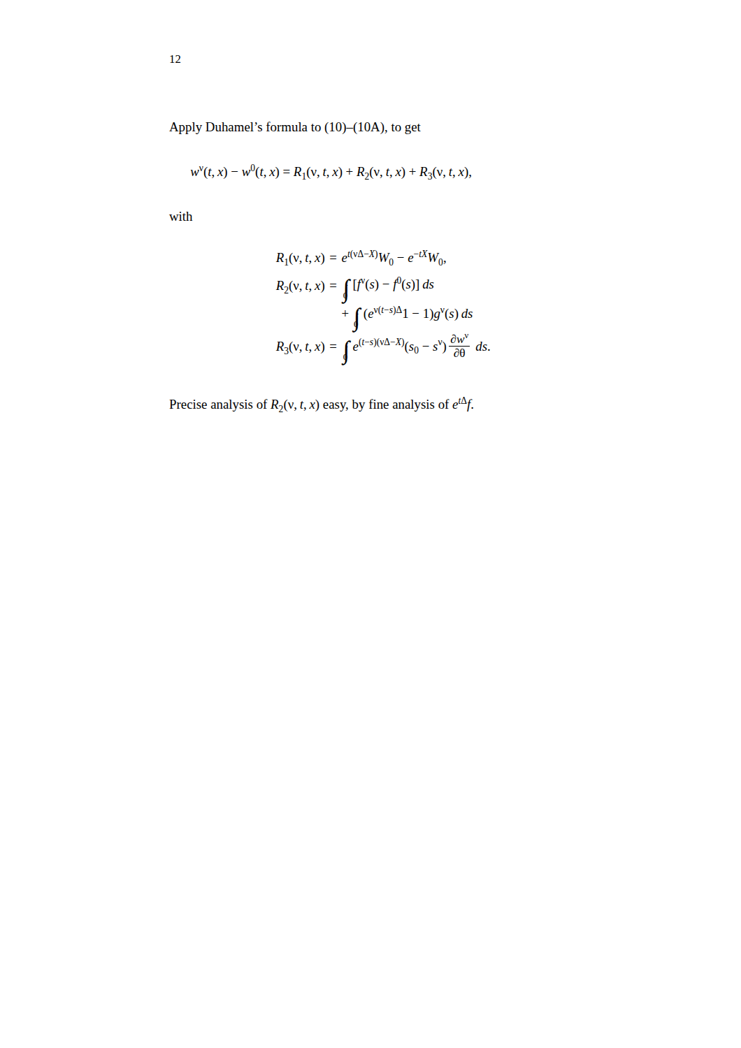12
Apply Duhamel’s formula to (10)–(10A), to get
wν(t, x) − w0(t, x) = R1(ν, t, x) + R2(ν, t, x) + R3(ν, t, x),
with
R1(ν, t, x) = et(νΔ−X)W0 − e−tXW0,
R2(ν, t, x) = ∫0 t[fν(s) − f0(s)] ds
= + ∫0 t(eν(t−s)Δ1 − 1)gν(s) ds
R3(ν, t, x) = ∫0 t e(t−s)(νΔ−X)(s0 − sν)∂wν∂θ ds.
Precise analysis of R2(ν, t, x) easy, by fine analysis of et Δf.